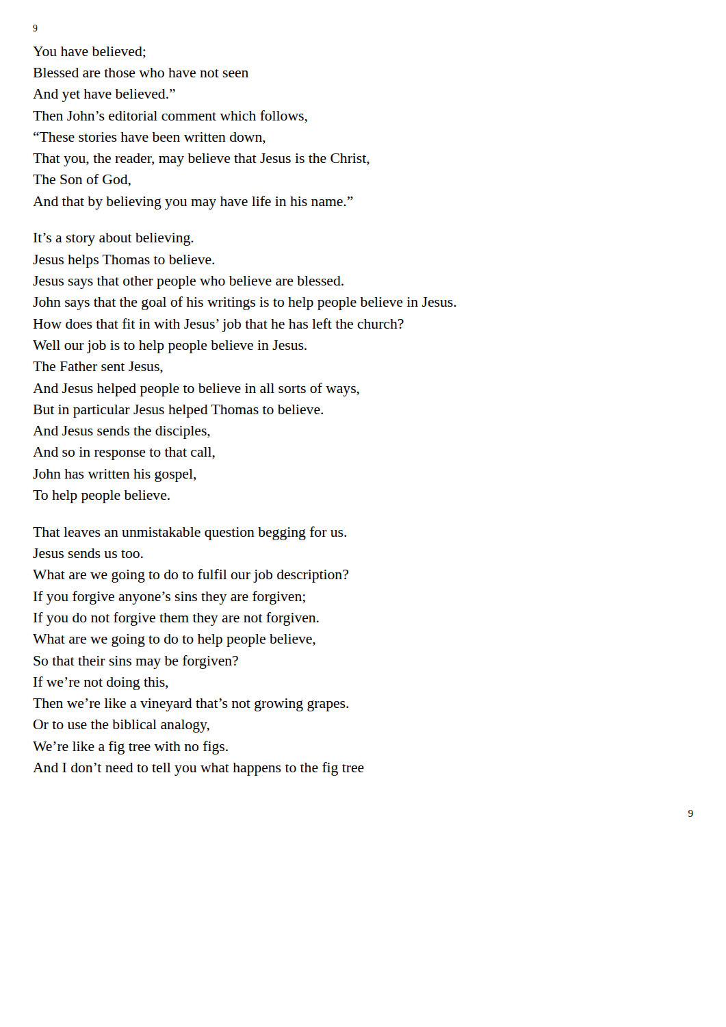9
You have believed; Blessed are those who have not seen And yet have believed.” Then John’s editorial comment which follows, “These stories have been written down, That you, the reader, may believe that Jesus is the Christ, The Son of God, And that by believing you may have life in his name.”
It’s a story about believing. Jesus helps Thomas to believe. Jesus says that other people who believe are blessed. John says that the goal of his writings is to help people believe in Jesus. How does that fit in with Jesus’ job that he has left the church? Well our job is to help people believe in Jesus. The Father sent Jesus, And Jesus helped people to believe in all sorts of ways, But in particular Jesus helped Thomas to believe. And Jesus sends the disciples, And so in response to that call, John has written his gospel, To help people believe.
That leaves an unmistakable question begging for us. Jesus sends us too. What are we going to do to fulfil our job description? If you forgive anyone’s sins they are forgiven; If you do not forgive them they are not forgiven. What are we going to do to help people believe, So that their sins may be forgiven? If we’re not doing this, Then we’re like a vineyard that’s not growing grapes. Or to use the biblical analogy, We’re like a fig tree with no figs. And I don’t need to tell you what happens to the fig tree
9